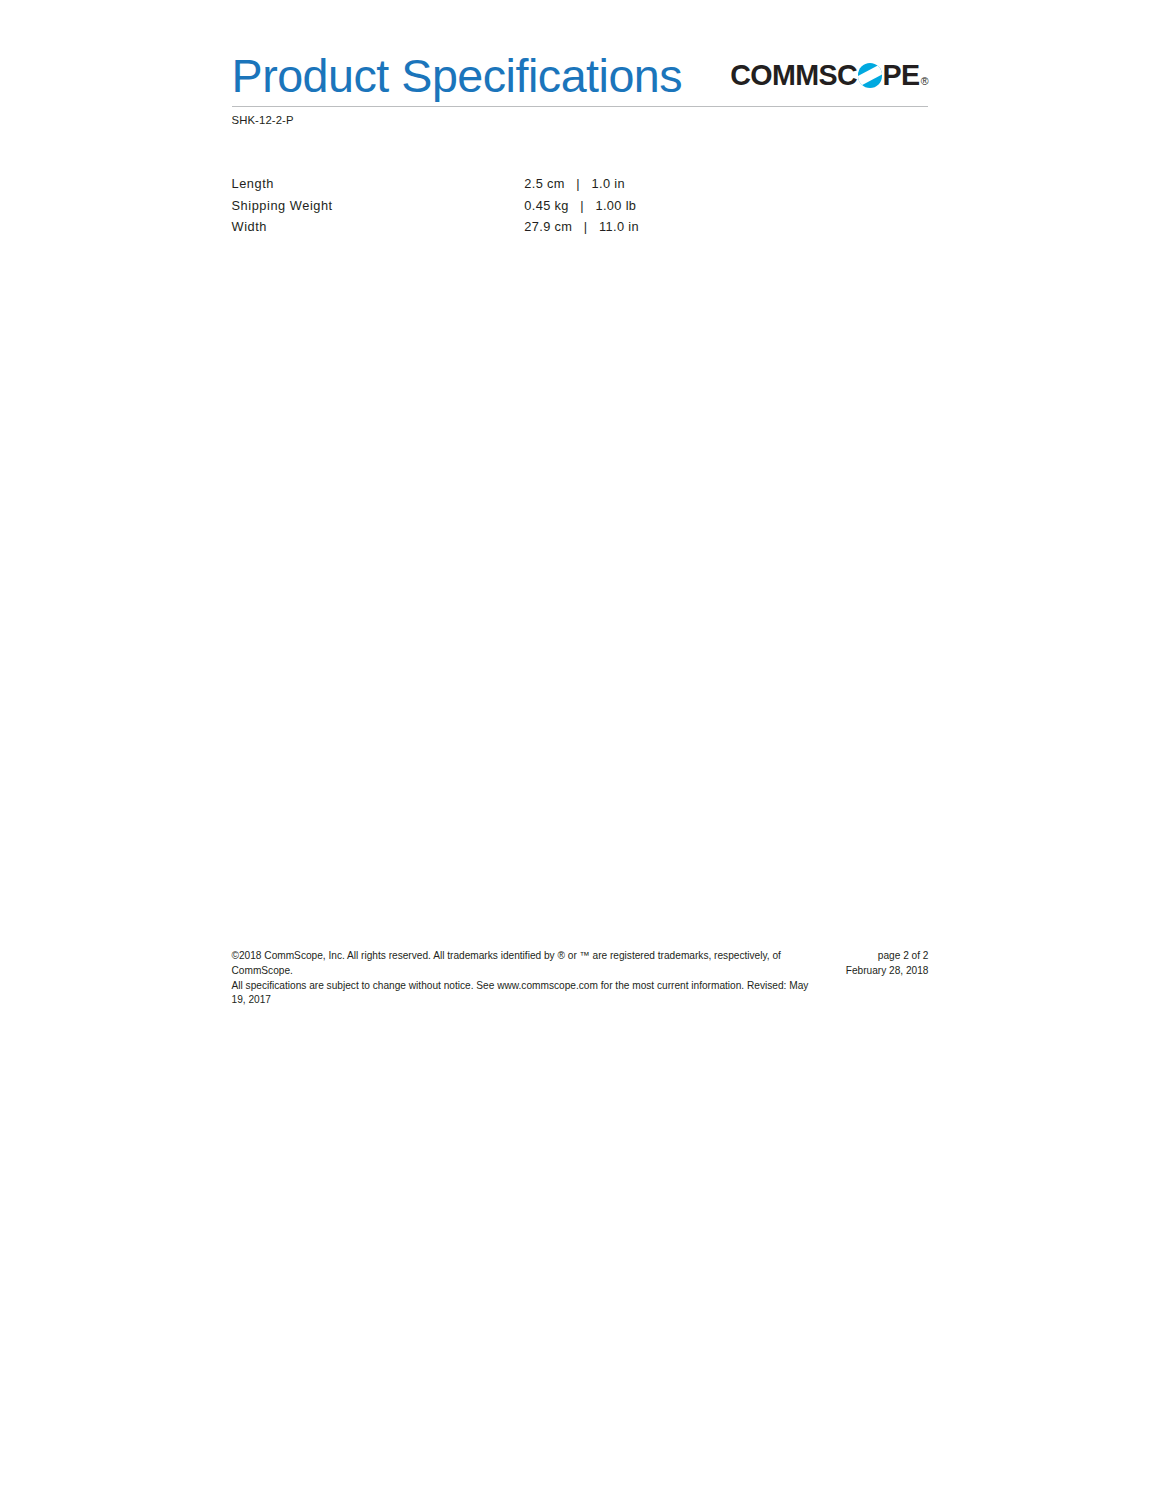Product Specifications
COMMSC PE®
SHK-12-2-P
| Length | 2.5 cm / 1.0 in |
| Shipping Weight | 0.45 kg / 1.00 lb |
| Width | 27.9 cm / 11.0 in |
©2018 CommScope, Inc. All rights reserved. All trademarks identified by ® or ™ are registered trademarks, respectively, of CommScope.
All specifications are subject to change without notice. See www.commscope.com for the most current information. Revised: May 19, 2017
page 2 of 2
February 28, 2018